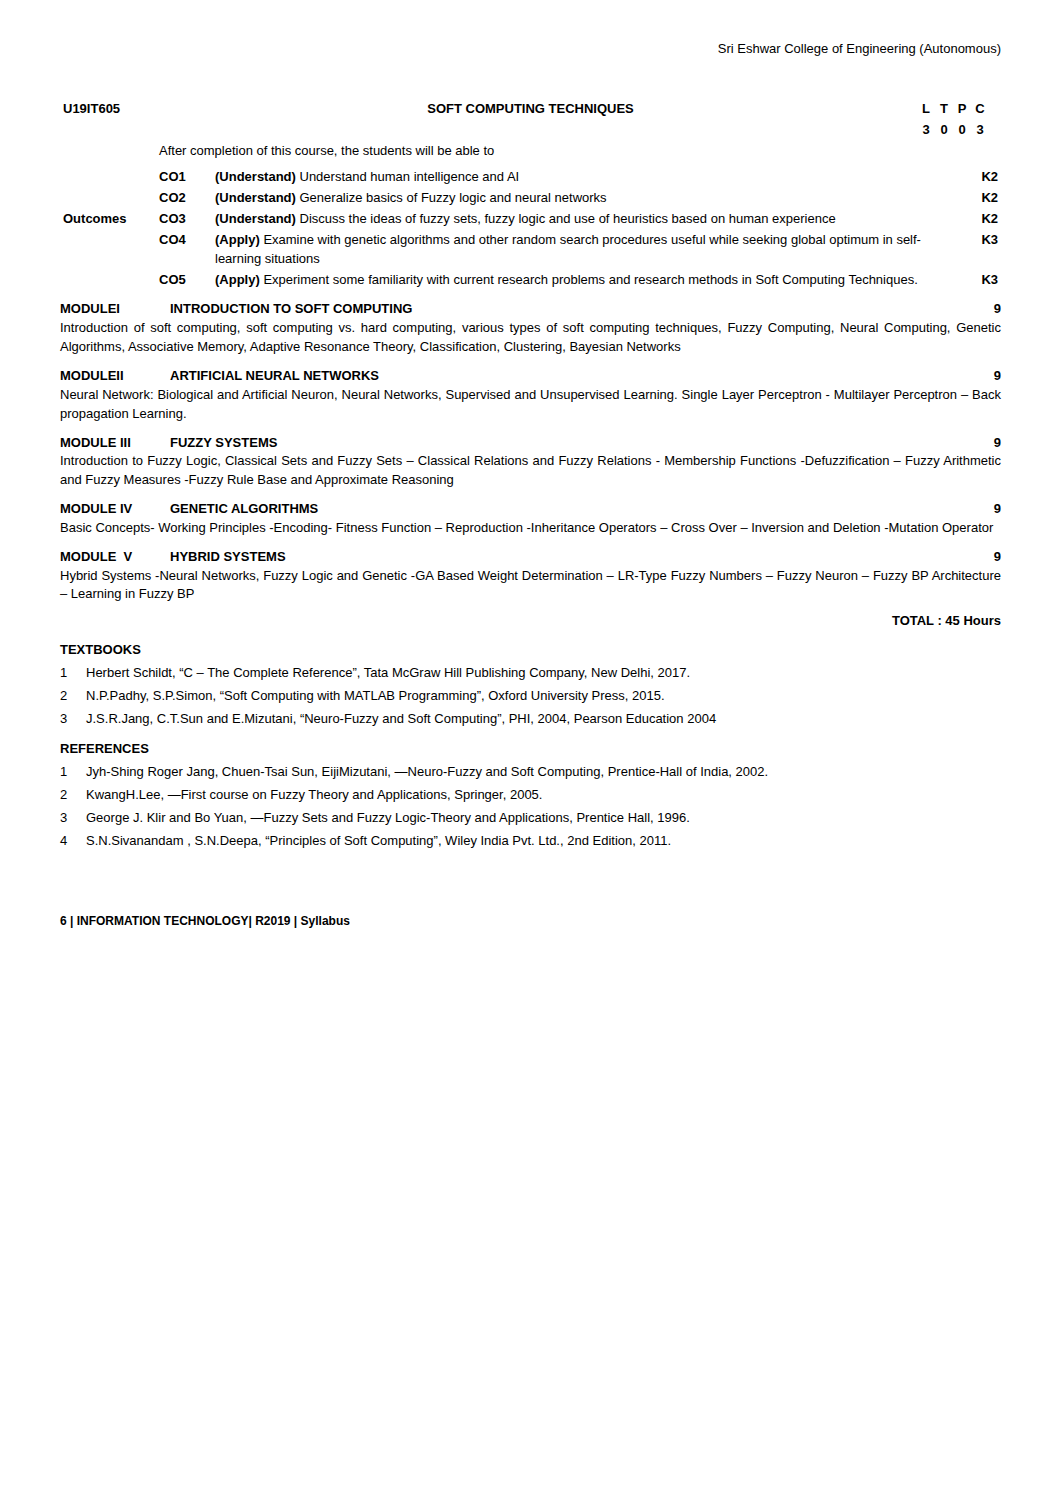Sri Eshwar College of Engineering (Autonomous)
| U19IT605 | SOFT COMPUTING TECHNIQUES | L T P C |
| 3 0 0 3 |
| | After completion of this course, the students will be able to |
| | CO1 | (Understand) Understand human intelligence and AI | K2 |
| | CO2 | (Understand) Generalize basics of Fuzzy logic and neural networks | K2 |
| Outcomes | CO3 | (Understand) Discuss the ideas of fuzzy sets, fuzzy logic and use of heuristics based on human experience | K2 |
| CO4 | (Apply) Examine with genetic algorithms and other random search procedures useful while seeking global optimum in self-learning situations | K3 |
| | CO5 | (Apply) Experiment some familiarity with current research problems and research methods in Soft Computing Techniques. | K3 |
MODULEI INTRODUCTION TO SOFT COMPUTING 9
Introduction of soft computing, soft computing vs. hard computing, various types of soft computing techniques, Fuzzy Computing, Neural Computing, Genetic Algorithms, Associative Memory, Adaptive Resonance Theory, Classification, Clustering, Bayesian Networks
MODULEII ARTIFICIAL NEURAL NETWORKS 9
Neural Network: Biological and Artificial Neuron, Neural Networks, Supervised and Unsupervised Learning. Single Layer Perceptron - Multilayer Perceptron – Back propagation Learning.
MODULE III FUZZY SYSTEMS 9
Introduction to Fuzzy Logic, Classical Sets and Fuzzy Sets – Classical Relations and Fuzzy Relations - Membership Functions -Defuzzification – Fuzzy Arithmetic and Fuzzy Measures -Fuzzy Rule Base and Approximate Reasoning
MODULE IV GENETIC ALGORITHMS 9
Basic Concepts- Working Principles -Encoding- Fitness Function – Reproduction -Inheritance Operators – Cross Over – Inversion and Deletion -Mutation Operator
MODULE V HYBRID SYSTEMS 9
Hybrid Systems -Neural Networks, Fuzzy Logic and Genetic -GA Based Weight Determination – LR-Type Fuzzy Numbers – Fuzzy Neuron – Fuzzy BP Architecture – Learning in Fuzzy BP
TOTAL : 45 Hours
TEXTBOOKS
| 1 | Herbert Schildt, “C – The Complete Reference”, Tata McGraw Hill Publishing Company, New Delhi, 2017. |
| 2 | N.P.Padhy, S.P.Simon, “Soft Computing with MATLAB Programming”, Oxford University Press, 2015. |
| 3 | J.S.R.Jang, C.T.Sun and E.Mizutani, “Neuro-Fuzzy and Soft Computing”, PHI, 2004, Pearson Education 2004 |
REFERENCES
| 1 | Jyh-Shing Roger Jang, Chuen-Tsai Sun, EijiMizutani, —Neuro-Fuzzy and Soft Computing, Prentice-Hall of India, 2002. |
| 2 | KwangH.Lee, —First course on Fuzzy Theory and Applications, Springer, 2005. |
| 3 | George J. Klir and Bo Yuan, —Fuzzy Sets and Fuzzy Logic-Theory and Applications, Prentice Hall, 1996. |
| 4 | S.N.Sivanandam , S.N.Deepa, “Principles of Soft Computing”, Wiley India Pvt. Ltd., 2nd Edition, 2011. |
6 | INFORMATION TECHNOLOGY| R2019 | Syllabus